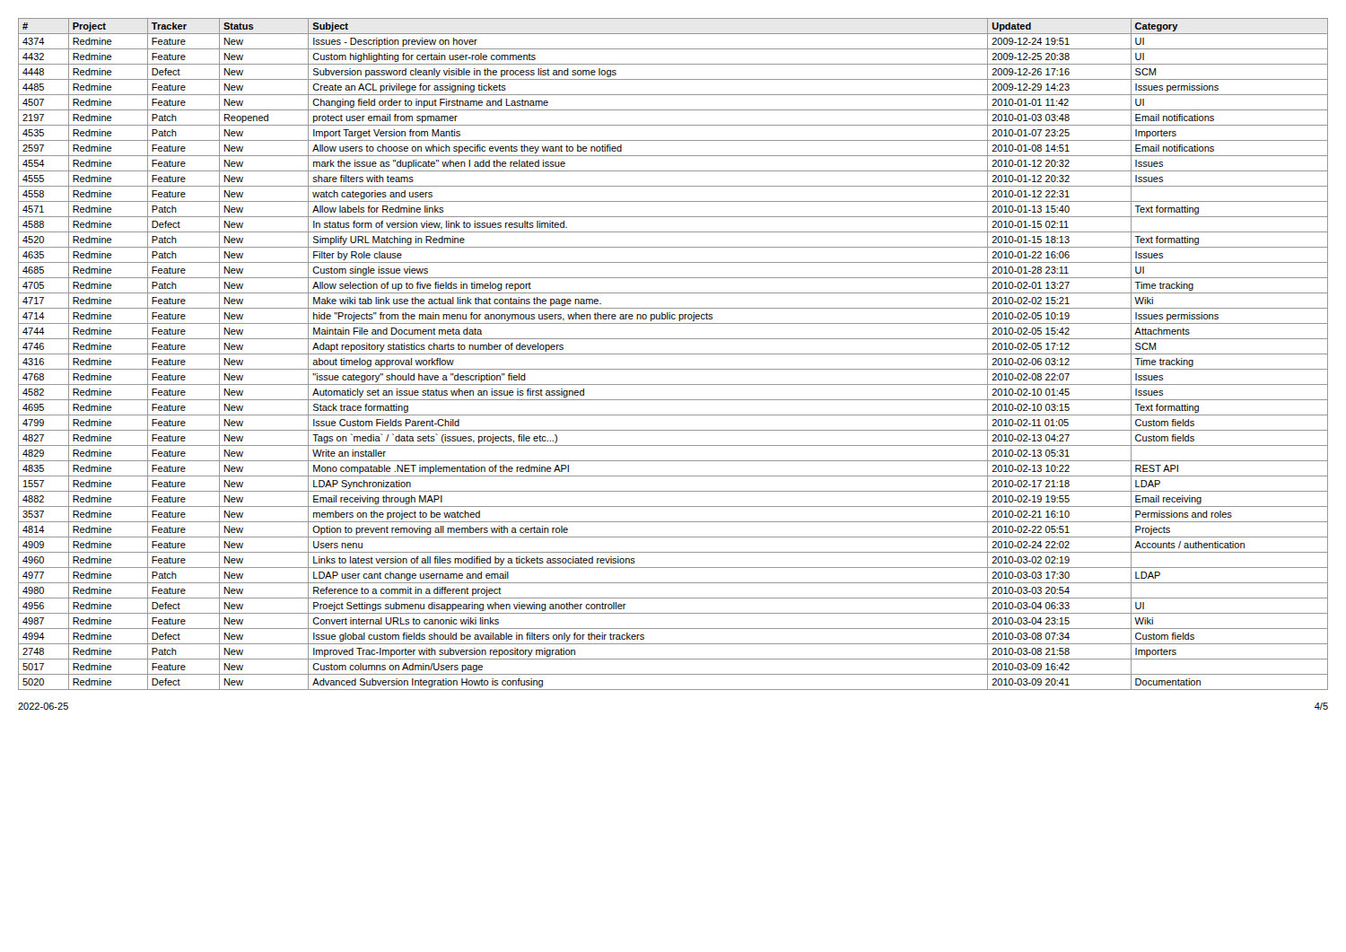Redmine issue list
| # | Project | Tracker | Status | Subject | Updated | Category |
| --- | --- | --- | --- | --- | --- | --- |
| 4374 | Redmine | Feature | New | Issues - Description preview on hover | 2009-12-24 19:51 | UI |
| 4432 | Redmine | Feature | New | Custom highlighting for certain user-role comments | 2009-12-25 20:38 | UI |
| 4448 | Redmine | Defect | New | Subversion password cleanly visible in the process list and some logs | 2009-12-26 17:16 | SCM |
| 4485 | Redmine | Feature | New | Create an ACL privilege for assigning tickets | 2009-12-29 14:23 | Issues permissions |
| 4507 | Redmine | Feature | New | Changing field order to input Firstname and Lastname | 2010-01-01 11:42 | UI |
| 2197 | Redmine | Patch | Reopened | protect user email from spmamer | 2010-01-03 03:48 | Email notifications |
| 4535 | Redmine | Patch | New | Import Target Version from Mantis | 2010-01-07 23:25 | Importers |
| 2597 | Redmine | Feature | New | Allow users to choose on which specific events they want to be notified | 2010-01-08 14:51 | Email notifications |
| 4554 | Redmine | Feature | New | mark the issue as "duplicate" when I add the related issue | 2010-01-12 20:32 | Issues |
| 4555 | Redmine | Feature | New | share filters with teams | 2010-01-12 20:32 | Issues |
| 4558 | Redmine | Feature | New | watch categories and users | 2010-01-12 22:31 | |
| 4571 | Redmine | Patch | New | Allow labels for Redmine links | 2010-01-13 15:40 | Text formatting |
| 4588 | Redmine | Defect | New | In status form of version view, link to issues results limited. | 2010-01-15 02:11 | |
| 4520 | Redmine | Patch | New | Simplify URL Matching in Redmine | 2010-01-15 18:13 | Text formatting |
| 4635 | Redmine | Patch | New | Filter by Role clause | 2010-01-22 16:06 | Issues |
| 4685 | Redmine | Feature | New | Custom single issue views | 2010-01-28 23:11 | UI |
| 4705 | Redmine | Patch | New | Allow selection of up to five fields in timelog report | 2010-02-01 13:27 | Time tracking |
| 4717 | Redmine | Feature | New | Make wiki tab link use the actual link that contains the page name. | 2010-02-02 15:21 | Wiki |
| 4714 | Redmine | Feature | New | hide "Projects" from the main menu for anonymous users, when there are no public projects | 2010-02-05 10:19 | Issues permissions |
| 4744 | Redmine | Feature | New | Maintain File and Document meta data | 2010-02-05 15:42 | Attachments |
| 4746 | Redmine | Feature | New | Adapt repository statistics charts to number of developers | 2010-02-05 17:12 | SCM |
| 4316 | Redmine | Feature | New | about timelog approval workflow | 2010-02-06 03:12 | Time tracking |
| 4768 | Redmine | Feature | New | "issue category" should have a "description" field | 2010-02-08 22:07 | Issues |
| 4582 | Redmine | Feature | New | Automaticly set an issue status when an issue is first assigned | 2010-02-10 01:45 | Issues |
| 4695 | Redmine | Feature | New | Stack trace formatting | 2010-02-10 03:15 | Text formatting |
| 4799 | Redmine | Feature | New | Issue Custom Fields Parent-Child | 2010-02-11 01:05 | Custom fields |
| 4827 | Redmine | Feature | New | Tags on `media` / `data sets` (issues, projects, file etc...) | 2010-02-13 04:27 | Custom fields |
| 4829 | Redmine | Feature | New | Write an installer | 2010-02-13 05:31 | |
| 4835 | Redmine | Feature | New | Mono compatable .NET implementation of the redmine API | 2010-02-13 10:22 | REST API |
| 1557 | Redmine | Feature | New | LDAP Synchronization | 2010-02-17 21:18 | LDAP |
| 4882 | Redmine | Feature | New | Email receiving through MAPI | 2010-02-19 19:55 | Email receiving |
| 3537 | Redmine | Feature | New | members on the project to be watched | 2010-02-21 16:10 | Permissions and roles |
| 4814 | Redmine | Feature | New | Option to prevent removing all members with a certain role | 2010-02-22 05:51 | Projects |
| 4909 | Redmine | Feature | New | Users nenu | 2010-02-24 22:02 | Accounts / authentication |
| 4960 | Redmine | Feature | New | Links to latest version of all files modified by a tickets associated revisions | 2010-03-02 02:19 | |
| 4977 | Redmine | Patch | New | LDAP user cant change username and email | 2010-03-03 17:30 | LDAP |
| 4980 | Redmine | Feature | New | Reference to a commit in a different project | 2010-03-03 20:54 | |
| 4956 | Redmine | Defect | New | Proejct Settings submenu disappearing when viewing another controller | 2010-03-04 06:33 | UI |
| 4987 | Redmine | Feature | New | Convert internal URLs to canonic wiki links | 2010-03-04 23:15 | Wiki |
| 4994 | Redmine | Defect | New | Issue global custom fields should be available in filters only for their trackers | 2010-03-08 07:34 | Custom fields |
| 2748 | Redmine | Patch | New | Improved Trac-Importer with subversion repository migration | 2010-03-08 21:58 | Importers |
| 5017 | Redmine | Feature | New | Custom columns on Admin/Users page | 2010-03-09 16:42 | |
| 5020 | Redmine | Defect | New | Advanced Subversion Integration Howto is confusing | 2010-03-09 20:41 | Documentation |
2022-06-25 4/5